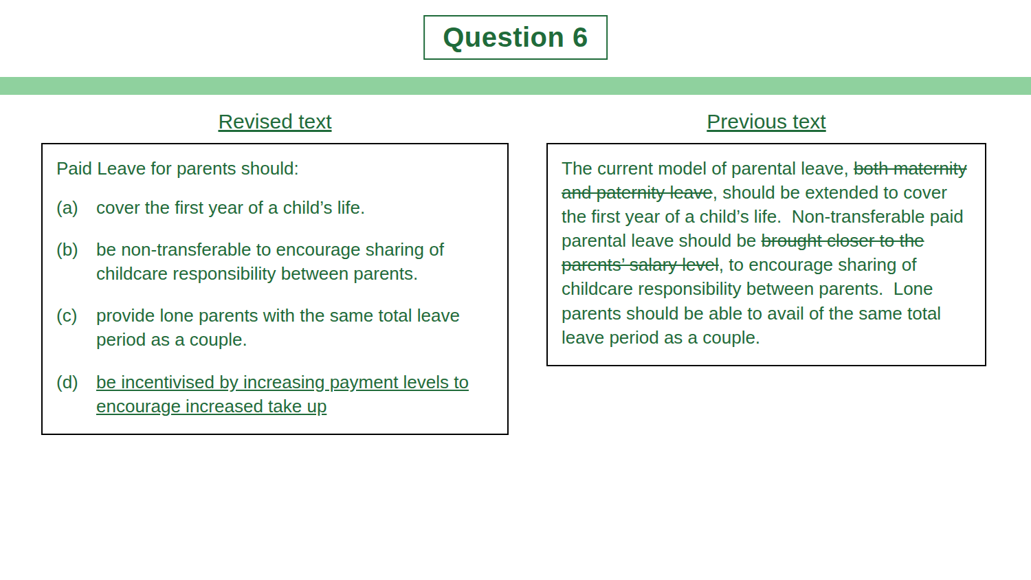Question 6
Revised text
Paid Leave for parents should:
(a) cover the first year of a child’s life.
(b) be non-transferable to encourage sharing of childcare responsibility between parents.
(c) provide lone parents with the same total leave period as a couple.
(d) be incentivised by increasing payment levels to encourage increased take up
Previous text
The current model of parental leave, both maternity and paternity leave, should be extended to cover the first year of a child’s life. Non-transferable paid parental leave should be brought closer to the parents’ salary level, to encourage sharing of childcare responsibility between parents. Lone parents should be able to avail of the same total leave period as a couple.